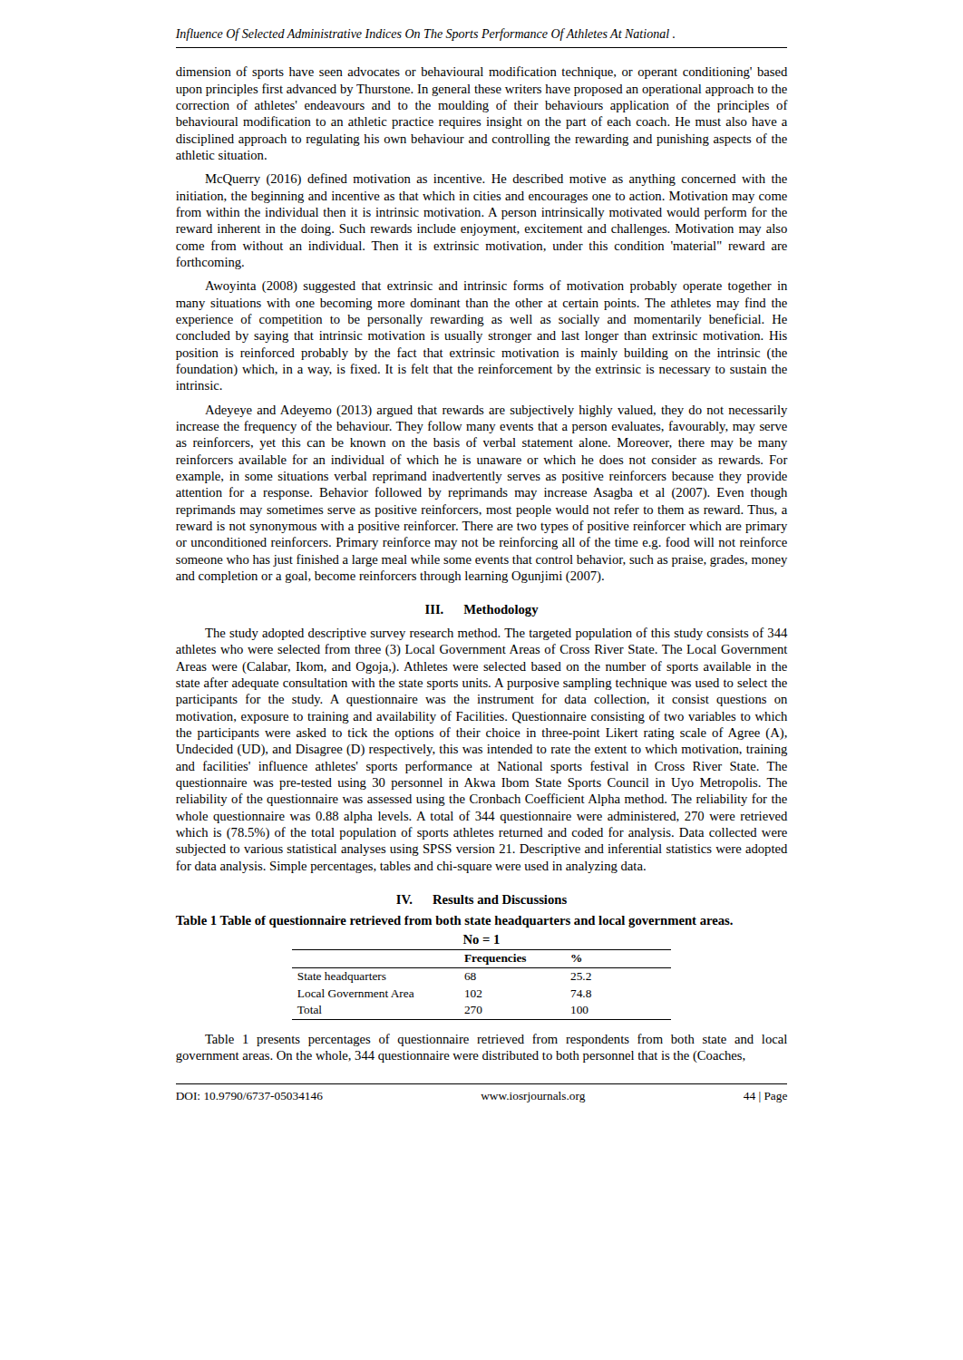Influence Of Selected Administrative Indices On The Sports Performance Of Athletes At National .
dimension of sports have seen advocates or behavioural modification technique, or operant conditioning' based upon principles first advanced by Thurstone. In general these writers have proposed an operational approach to the correction of athletes' endeavours and to the moulding of their behaviours application of the principles of behavioural modification to an athletic practice requires insight on the part of each coach. He must also have a disciplined approach to regulating his own behaviour and controlling the rewarding and punishing aspects of the athletic situation.
McQuerry (2016) defined motivation as incentive. He described motive as anything concerned with the initiation, the beginning and incentive as that which in cities and encourages one to action. Motivation may come from within the individual then it is intrinsic motivation. A person intrinsically motivated would perform for the reward inherent in the doing. Such rewards include enjoyment, excitement and challenges. Motivation may also come from without an individual. Then it is extrinsic motivation, under this condition 'material" reward are forthcoming.
Awoyinta (2008) suggested that extrinsic and intrinsic forms of motivation probably operate together in many situations with one becoming more dominant than the other at certain points. The athletes may find the experience of competition to be personally rewarding as well as socially and momentarily beneficial. He concluded by saying that intrinsic motivation is usually stronger and last longer than extrinsic motivation. His position is reinforced probably by the fact that extrinsic motivation is mainly building on the intrinsic (the foundation) which, in a way, is fixed. It is felt that the reinforcement by the extrinsic is necessary to sustain the intrinsic.
Adeyeye and Adeyemo (2013) argued that rewards are subjectively highly valued, they do not necessarily increase the frequency of the behaviour. They follow many events that a person evaluates, favourably, may serve as reinforcers, yet this can be known on the basis of verbal statement alone. Moreover, there may be many reinforcers available for an individual of which he is unaware or which he does not consider as rewards. For example, in some situations verbal reprimand inadvertently serves as positive reinforcers because they provide attention for a response. Behavior followed by reprimands may increase Asagba et al (2007). Even though reprimands may sometimes serve as positive reinforcers, most people would not refer to them as reward. Thus, a reward is not synonymous with a positive reinforcer. There are two types of positive reinforcer which are primary or unconditioned reinforcers. Primary reinforce may not be reinforcing all of the time e.g. food will not reinforce someone who has just finished a large meal while some events that control behavior, such as praise, grades, money and completion or a goal, become reinforcers through learning Ogunjimi (2007).
III. Methodology
The study adopted descriptive survey research method. The targeted population of this study consists of 344 athletes who were selected from three (3) Local Government Areas of Cross River State. The Local Government Areas were (Calabar, Ikom, and Ogoja,). Athletes were selected based on the number of sports available in the state after adequate consultation with the state sports units. A purposive sampling technique was used to select the participants for the study. A questionnaire was the instrument for data collection, it consist questions on motivation, exposure to training and availability of Facilities. Questionnaire consisting of two variables to which the participants were asked to tick the options of their choice in three-point Likert rating scale of Agree (A), Undecided (UD), and Disagree (D) respectively, this was intended to rate the extent to which motivation, training and facilities' influence athletes' sports performance at National sports festival in Cross River State. The questionnaire was pre-tested using 30 personnel in Akwa Ibom State Sports Council in Uyo Metropolis. The reliability of the questionnaire was assessed using the Cronbach Coefficient Alpha method. The reliability for the whole questionnaire was 0.88 alpha levels. A total of 344 questionnaire were administered, 270 were retrieved which is (78.5%) of the total population of sports athletes returned and coded for analysis. Data collected were subjected to various statistical analyses using SPSS version 21. Descriptive and inferential statistics were adopted for data analysis. Simple percentages, tables and chi-square were used in analyzing data.
IV. Results and Discussions
Table 1 Table of questionnaire retrieved from both state headquarters and local government areas.
No = 1
| | Frequencies | % |
| --- | --- | --- |
| State headquarters | 68 | 25.2 |
| Local Government Area | 102 | 74.8 |
| Total | 270 | 100 |
Table 1 presents percentages of questionnaire retrieved from respondents from both state and local government areas. On the whole, 344 questionnaire were distributed to both personnel that is the (Coaches,
DOI: 10.9790/6737-05034146 www.iosrjournals.org 44 | Page